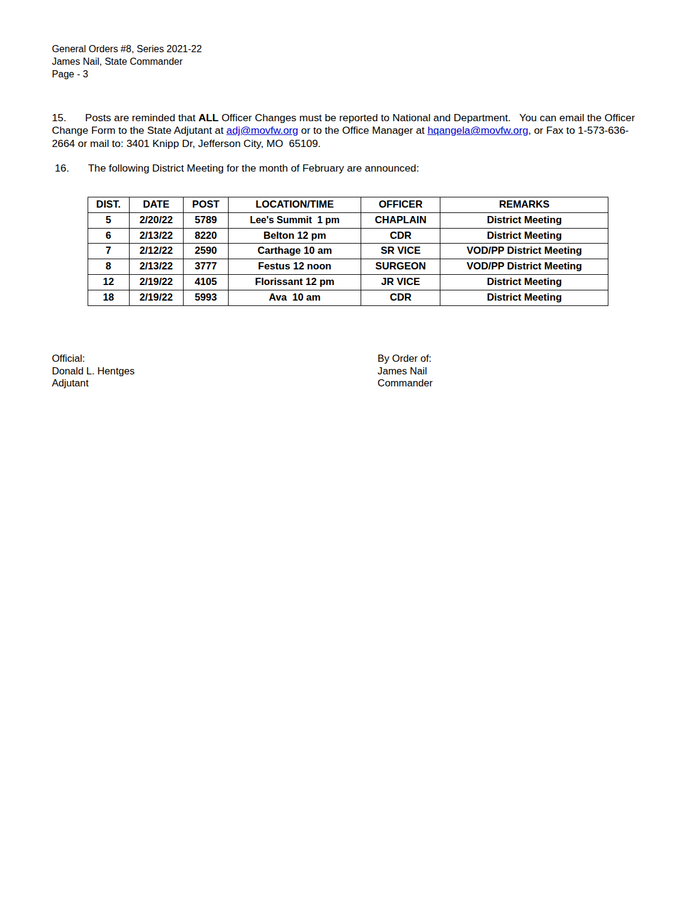General Orders #8, Series 2021-22
James Nail, State Commander
Page - 3
15. Posts are reminded that ALL Officer Changes must be reported to National and Department. You can email the Officer Change Form to the State Adjutant at adj@movfw.org or to the Office Manager at hqangela@movfw.org, or Fax to 1-573-636-2664 or mail to: 3401 Knipp Dr, Jefferson City, MO 65109.
16. The following District Meeting for the month of February are announced:
| DIST. | DATE | POST | LOCATION/TIME | OFFICER | REMARKS |
| --- | --- | --- | --- | --- | --- |
| 5 | 2/20/22 | 5789 | Lee's Summit 1 pm | CHAPLAIN | District Meeting |
| 6 | 2/13/22 | 8220 | Belton 12 pm | CDR | District Meeting |
| 7 | 2/12/22 | 2590 | Carthage 10 am | SR VICE | VOD/PP District Meeting |
| 8 | 2/13/22 | 3777 | Festus 12 noon | SURGEON | VOD/PP District Meeting |
| 12 | 2/19/22 | 4105 | Florissant 12 pm | JR VICE | District Meeting |
| 18 | 2/19/22 | 5993 | Ava 10 am | CDR | District Meeting |
| Official: | By Order of: |
| Donald L. Hentges | James Nail |
| Adjutant | Commander |